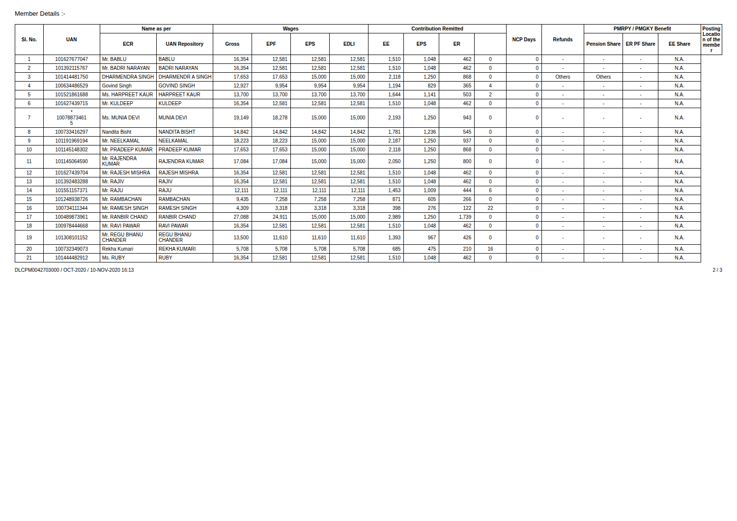Member Details :-
| Sl. No. | UAN | Name as per | Wages | Contribution Remitted | NCP Days | Refunds | PMRPY / PMGKY Benefit | Posting Location of the member |
| --- | --- | --- | --- | --- | --- | --- | --- | --- |
| ECR | UAN Repository | Gross | EPF | EPS | EDLI | EE | EPS | ER | | Pension Share | ER PF Share | EE Share |
| 1 | 101627677047 | Mr. BABLU | BABLU | 16,354 | 12,581 | 12,581 | 12,581 | 1,510 | 1,048 | 462 | 0 | 0 | - | - | - | N.A. |
| 2 | 101392115767 | Mr. BADRI NARAYAN | BADRI NARAYAN | 16,354 | 12,581 | 12,581 | 12,581 | 1,510 | 1,048 | 462 | 0 | 0 | - | - | - | N.A. |
| 3 | 101414481750 | DHARMENDRA SINGH | DHARMENDR A SINGH | 17,653 | 17,653 | 15,000 | 15,000 | 2,118 | 1,250 | 868 | 0 | 0 | Others | Others | - | N.A. |
| 4 | 100634486529 | Govind Singh | GOVIND SINGH | 12,927 | 9,954 | 9,954 | 9,954 | 1,194 | 829 | 365 | 4 | 0 | - | - | - | N.A. |
| 5 | 101521861688 | Ms. HARPREET KAUR | HARPREET KAUR | 13,700 | 13,700 | 13,700 | 13,700 | 1,644 | 1,141 | 503 | 2 | 0 | - | - | - | N.A. |
| 6 | 101627439715 | Mr. KULDEEP | KULDEEP | 16,354 | 12,581 | 12,581 | 12,581 | 1,510 | 1,048 | 462 | 0 | 0 | - | - | - | N.A. |
| 7 | * 10078873461 5 | Ms. MUNIA DEVI | MUNIA DEVI | 19,149 | 18,278 | 15,000 | 15,000 | 2,193 | 1,250 | 943 | 0 | 0 | - | - | - | N.A. |
| 8 | 100733416297 | Nandita Bisht | NANDITA BISHT | 14,842 | 14,842 | 14,842 | 14,842 | 1,781 | 1,236 | 545 | 0 | 0 | - | - | - | N.A. |
| 9 | 101191969194 | Mr. NEELKAMAL | NEELKAMAL | 18,223 | 18,223 | 15,000 | 15,000 | 2,187 | 1,250 | 937 | 0 | 0 | - | - | - | N.A. |
| 10 | 101145148302 | Mr. PRADEEP KUMAR | PRADEEP KUMAR | 17,653 | 17,653 | 15,000 | 15,000 | 2,118 | 1,250 | 868 | 0 | 0 | - | - | - | N.A. |
| 11 | 101145064590 | Mr. RAJENDRA KUMAR | RAJENDRA KUMAR | 17,084 | 17,084 | 15,000 | 15,000 | 2,050 | 1,250 | 800 | 0 | 0 | - | - | - | N.A. |
| 12 | 101627439704 | Mr. RAJESH MISHRA | RAJESH MISHRA | 16,354 | 12,581 | 12,581 | 12,581 | 1,510 | 1,048 | 462 | 0 | 0 | - | - | - | N.A. |
| 13 | 101392483288 | Mr. RAJIV | RAJIV | 16,354 | 12,581 | 12,581 | 12,581 | 1,510 | 1,048 | 462 | 0 | 0 | - | - | - | N.A. |
| 14 | 101551157371 | Mr. RAJU | RAJU | 12,111 | 12,111 | 12,111 | 12,111 | 1,453 | 1,009 | 444 | 6 | 0 | - | - | - | N.A. |
| 15 | 101248938726 | Mr. RAMBACHAN | RAMBACHAN | 9,435 | 7,258 | 7,258 | 7,258 | 871 | 605 | 266 | 0 | 0 | - | - | - | N.A. |
| 16 | 100734111344 | Mr. RAMESH SINGH | RAMESH SINGH | 4,309 | 3,318 | 3,318 | 3,318 | 398 | 276 | 122 | 22 | 0 | - | - | - | N.A. |
| 17 | 100489873961 | Mr. RANBIR CHAND | RANBIR CHAND | 27,088 | 24,911 | 15,000 | 15,000 | 2,989 | 1,250 | 1,739 | 0 | 0 | - | - | - | N.A. |
| 18 | 100978444668 | Mr. RAVI PAWAR | RAVI PAWAR | 16,354 | 12,581 | 12,581 | 12,581 | 1,510 | 1,048 | 462 | 0 | 0 | - | - | - | N.A. |
| 19 | 101308101152 | Mr. REGU BHANU CHANDER | REGU BHANU CHANDER | 13,500 | 11,610 | 11,610 | 11,610 | 1,393 | 967 | 426 | 0 | 0 | - | - | - | N.A. |
| 20 | 100732349073 | Rekha Kumari | REKHA KUMARI | 5,708 | 5,708 | 5,708 | 5,708 | 685 | 475 | 210 | 16 | 0 | - | - | - | N.A. |
| 21 | 101444482912 | Ms. RUBY | RUBY | 16,354 | 12,581 | 12,581 | 12,581 | 1,510 | 1,048 | 462 | 0 | 0 | - | - | - | N.A. |
DLCPM0042703000 / OCT-2020 / 10-NOV-2020 16:13 2 / 3